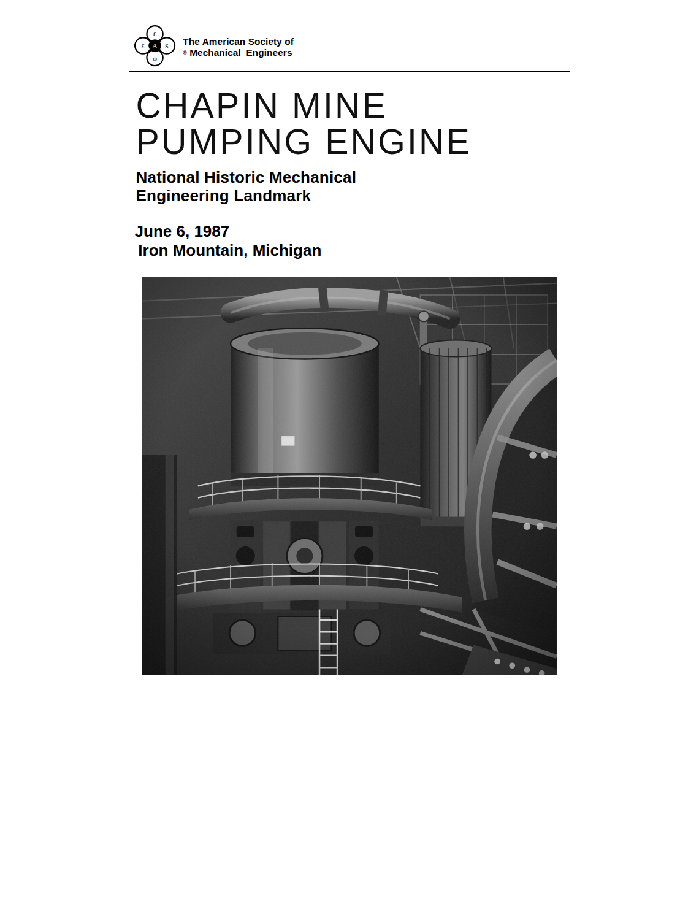ASME emblem A Ɛ Ɛ S ω
The American Society of® Mechanical Engineers
CHAPIN MINEPUMPING ENGINE
National Historic Mechanical Engineering Landmark
June 6, 1987Iron Mountain, Michigan
The Chapin Mine pumping engine, Iron Mountain, Michigan.